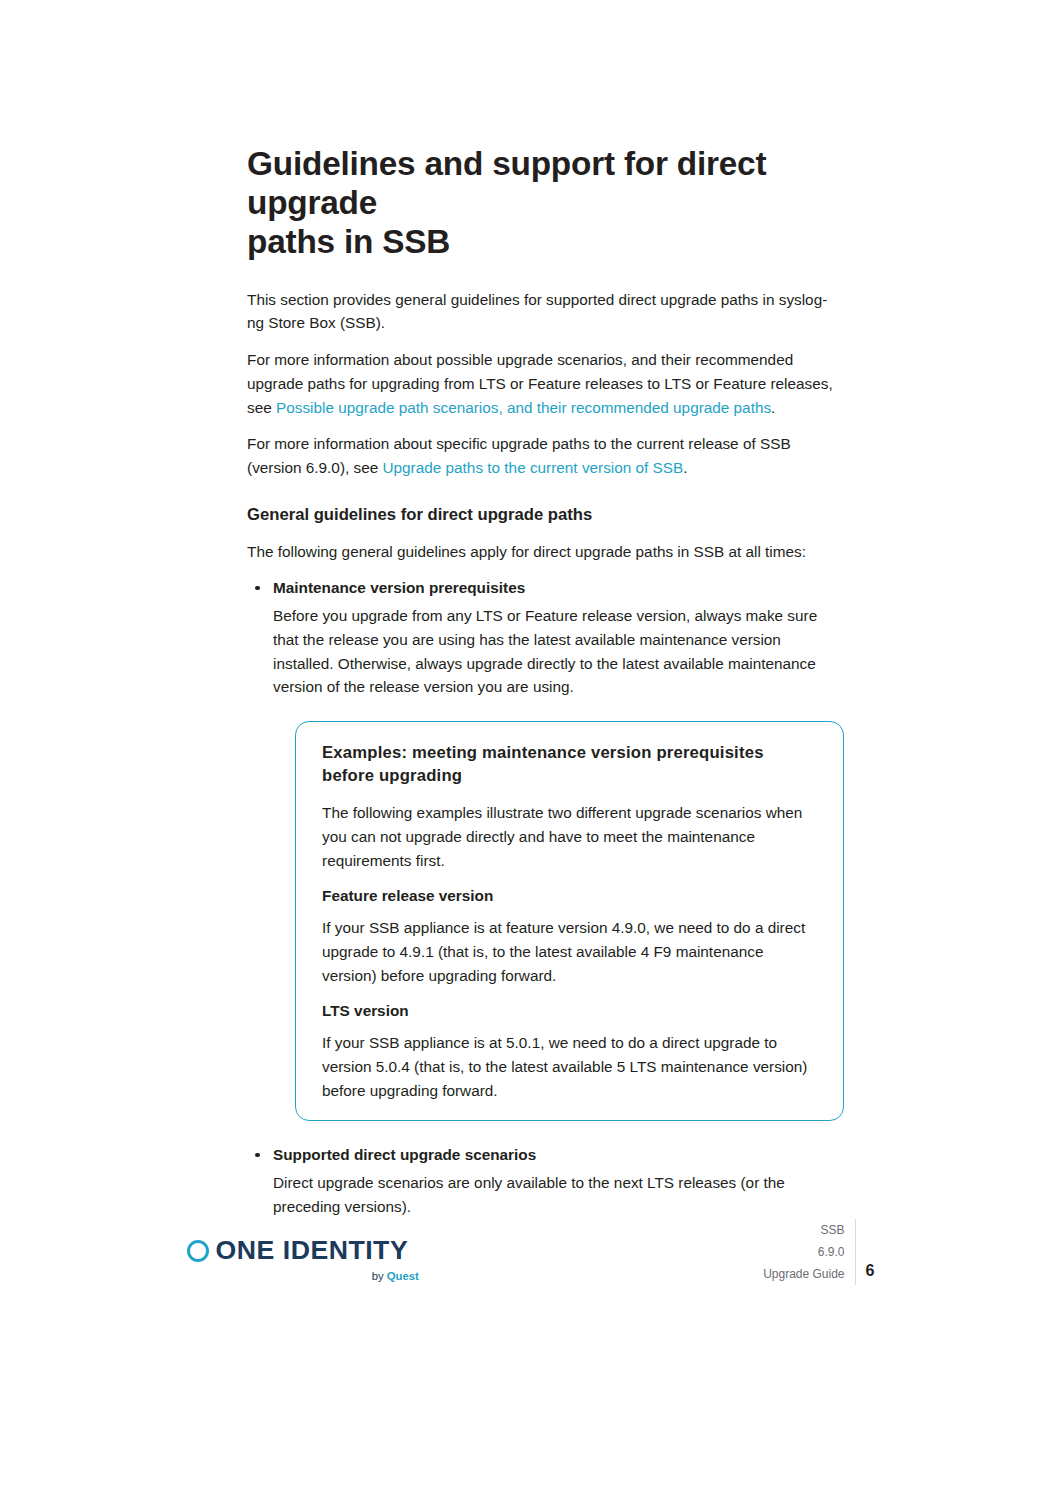Guidelines and support for direct upgrade
paths in SSB
This section provides general guidelines for supported direct upgrade paths in syslog-ng Store Box (SSB).
For more information about possible upgrade scenarios, and their recommended upgrade paths for upgrading from LTS or Feature releases to LTS or Feature releases, see Possible upgrade path scenarios, and their recommended upgrade paths.
For more information about specific upgrade paths to the current release of SSB (version 6.9.0), see Upgrade paths to the current version of SSB.
General guidelines for direct upgrade paths
The following general guidelines apply for direct upgrade paths in SSB at all times:
Maintenance version prerequisites
Before you upgrade from any LTS or Feature release version, always make sure that the release you are using has the latest available maintenance version installed. Otherwise, always upgrade directly to the latest available maintenance version of the release version you are using.
Examples: meeting maintenance version prerequisites
before upgrading
The following examples illustrate two different upgrade scenarios when you can not upgrade directly and have to meet the maintenance requirements first.
Feature release version
If your SSB appliance is at feature version 4.9.0, we need to do a direct upgrade to 4.9.1 (that is, to the latest available 4 F9 maintenance version) before upgrading forward.
LTS version
If your SSB appliance is at 5.0.1, we need to do a direct upgrade to version 5.0.4 (that is, to the latest available 5 LTS maintenance version) before upgrading forward.
Supported direct upgrade scenarios
Direct upgrade scenarios are only available to the next LTS releases (or the preceding versions).
ONE IDENTITY
by Quest
SSB
6.9.0
Upgrade Guide
6